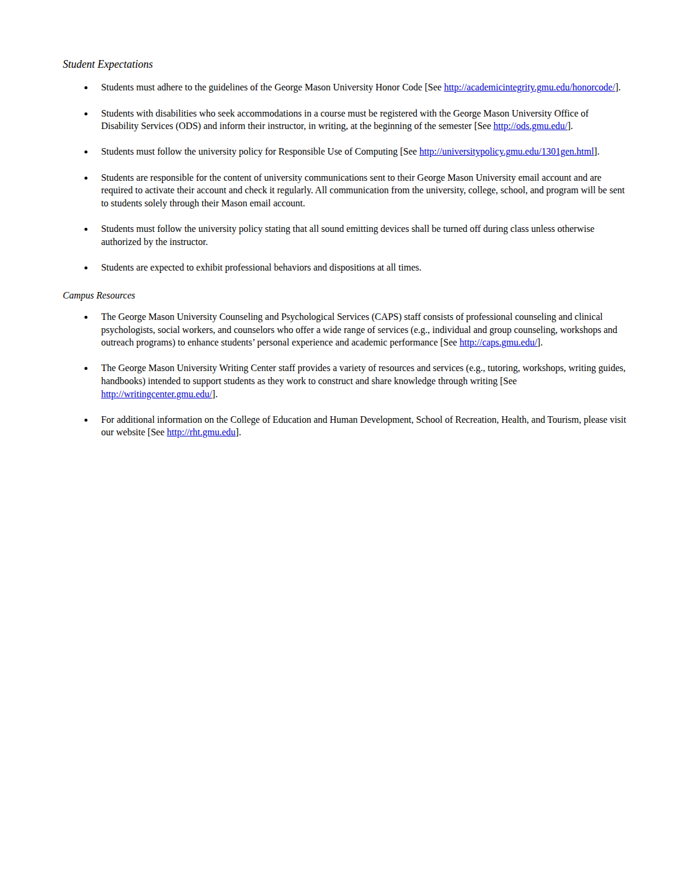Student Expectations
Students must adhere to the guidelines of the George Mason University Honor Code [See http://academicintegrity.gmu.edu/honorcode/].
Students with disabilities who seek accommodations in a course must be registered with the George Mason University Office of Disability Services (ODS) and inform their instructor, in writing, at the beginning of the semester [See http://ods.gmu.edu/].
Students must follow the university policy for Responsible Use of Computing [See http://universitypolicy.gmu.edu/1301gen.html].
Students are responsible for the content of university communications sent to their George Mason University email account and are required to activate their account and check it regularly. All communication from the university, college, school, and program will be sent to students solely through their Mason email account.
Students must follow the university policy stating that all sound emitting devices shall be turned off during class unless otherwise authorized by the instructor.
Students are expected to exhibit professional behaviors and dispositions at all times.
Campus Resources
The George Mason University Counseling and Psychological Services (CAPS) staff consists of professional counseling and clinical psychologists, social workers, and counselors who offer a wide range of services (e.g., individual and group counseling, workshops and outreach programs) to enhance students’ personal experience and academic performance [See http://caps.gmu.edu/].
The George Mason University Writing Center staff provides a variety of resources and services (e.g., tutoring, workshops, writing guides, handbooks) intended to support students as they work to construct and share knowledge through writing [See http://writingcenter.gmu.edu/].
For additional information on the College of Education and Human Development, School of Recreation, Health, and Tourism, please visit our website [See http://rht.gmu.edu].